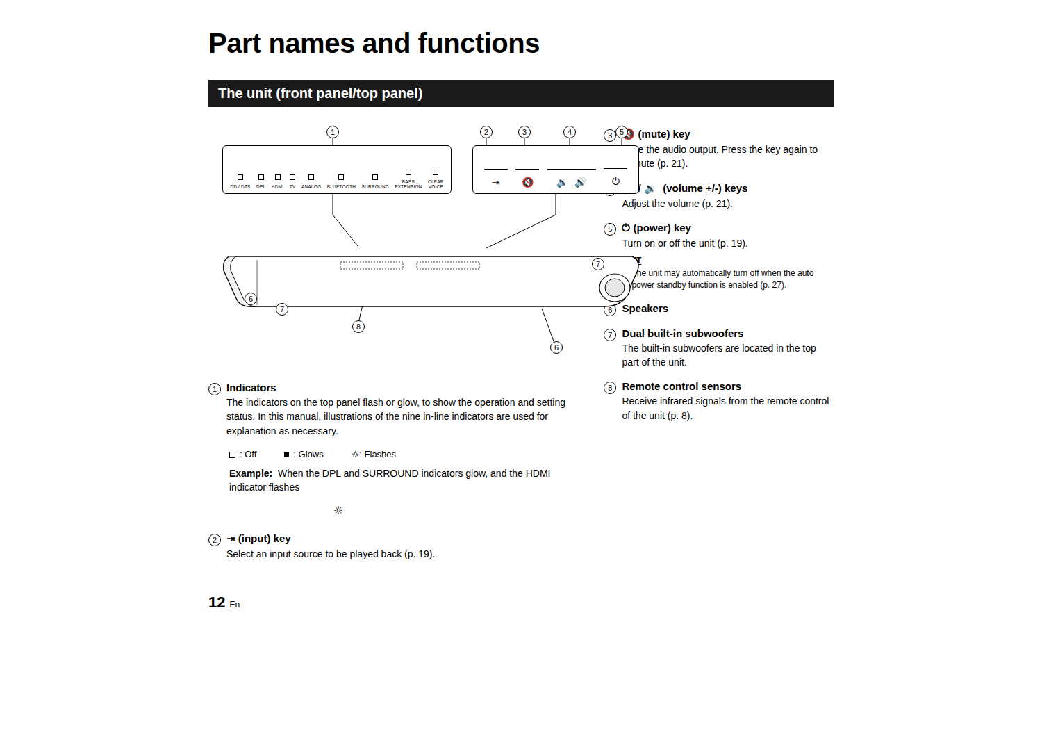Part names and functions
The unit (front panel/top panel)
DD / DTS
DPL
HDMI
TV
ANALOG
BLUETOOTH
SURROUND
BASS
EXTENSION
CLEAR
VOICE
1
⇥
🔇
🔉 🔊
⏻
2
3
4
5
7
6
7
8
6
1
Indicators
The indicators on the top panel flash or glow, to show the operation and setting status. In this manual, illustrations of the nine in-line indicators are used for explanation as necessary.
: Off : Glows ☼: Flashes
Example: When the DPL and SURROUND indicators glow, and the HDMI indicator flashes
☼
2
⇥ (input) key
Select an input source to be played back (p. 19).
3
🔇 (mute) key
Mute the audio output. Press the key again to unmute (p. 21).
4
🔊 / 🔉 (volume +/-) keys
Adjust the volume (p. 21).
5
⏻ (power) key
Turn on or off the unit (p. 19).
HINT
The unit may automatically turn off when the auto power standby function is enabled (p. 27).
6
Speakers
7
Dual built-in subwoofers
The built-in subwoofers are located in the top part of the unit.
8
Remote control sensors
Receive infrared signals from the remote control of the unit (p. 8).
12En